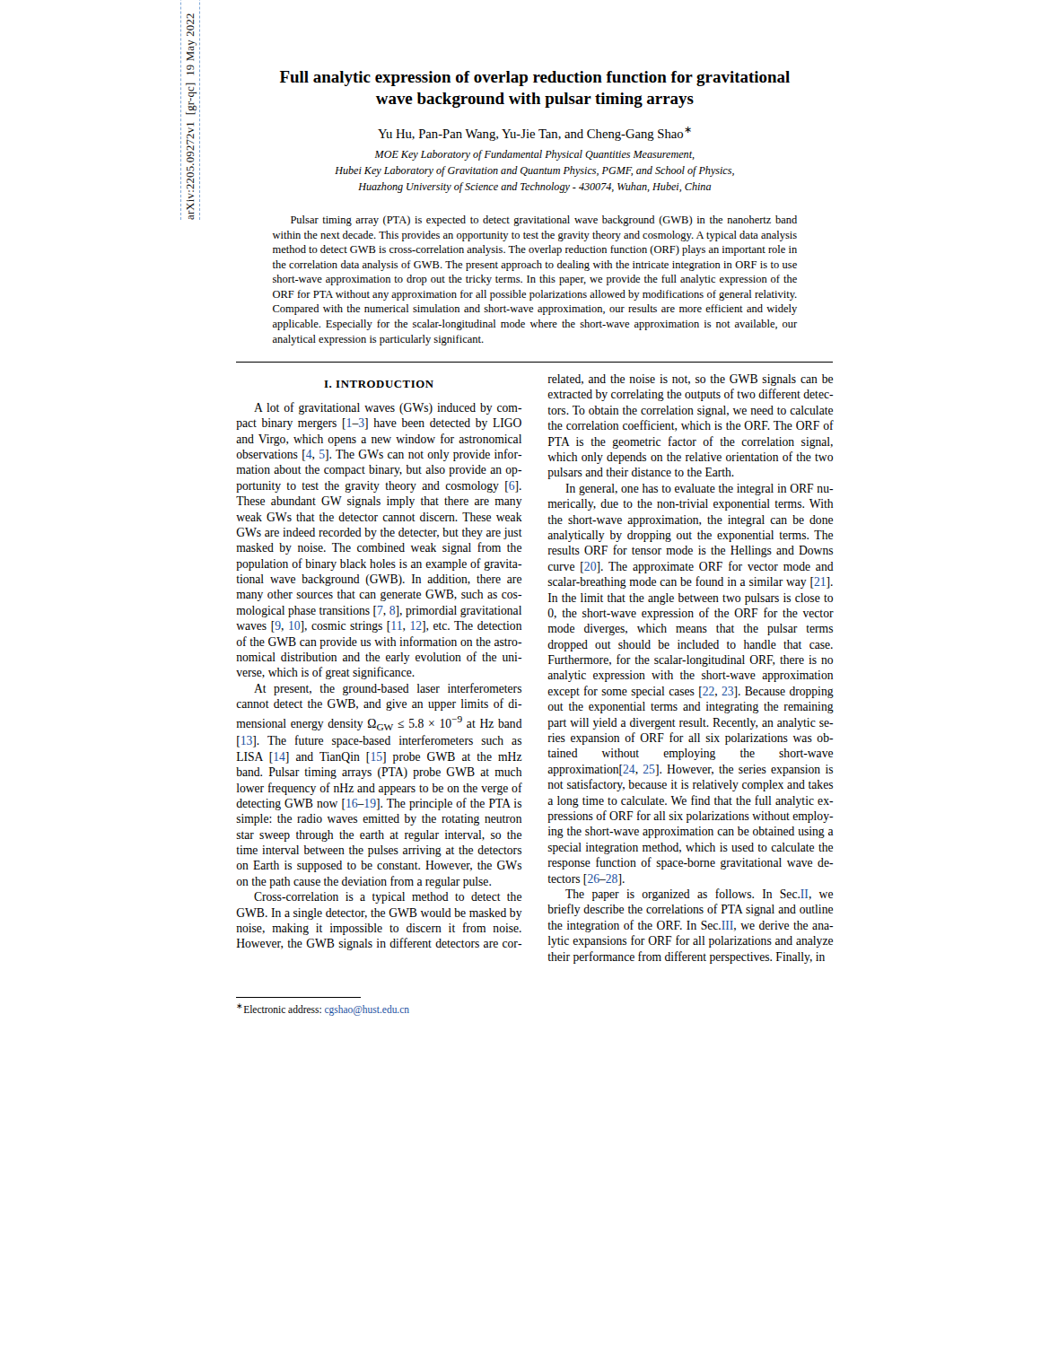arXiv:2205.09272v1 [gr-qc] 19 May 2022
Full analytic expression of overlap reduction function for gravitational wave background with pulsar timing arrays
Yu Hu, Pan-Pan Wang, Yu-Jie Tan, and Cheng-Gang Shao∗
MOE Key Laboratory of Fundamental Physical Quantities Measurement,
Hubei Key Laboratory of Gravitation and Quantum Physics, PGMF, and School of Physics,
Huazhong University of Science and Technology - 430074, Wuhan, Hubei, China
Pulsar timing array (PTA) is expected to detect gravitational wave background (GWB) in the nanohertz band within the next decade. This provides an opportunity to test the gravity theory and cosmology. A typical data analysis method to detect GWB is cross-correlation analysis. The overlap reduction function (ORF) plays an important role in the correlation data analysis of GWB. The present approach to dealing with the intricate integration in ORF is to use short-wave approximation to drop out the tricky terms. In this paper, we provide the full analytic expression of the ORF for PTA without any approximation for all possible polarizations allowed by modifications of general relativity. Compared with the numerical simulation and short-wave approximation, our results are more efficient and widely applicable. Especially for the scalar-longitudinal mode where the short-wave approximation is not available, our analytical expression is particularly significant.
I. Introduction
A lot of gravitational waves (GWs) induced by compact binary mergers [1–3] have been detected by LIGO and Virgo, which opens a new window for astronomical observations [4, 5]. The GWs can not only provide information about the compact binary, but also provide an opportunity to test the gravity theory and cosmology [6]. These abundant GW signals imply that there are many weak GWs that the detector cannot discern. These weak GWs are indeed recorded by the detecter, but they are just masked by noise. The combined weak signal from the population of binary black holes is an example of gravitational wave background (GWB). In addition, there are many other sources that can generate GWB, such as cosmological phase transitions [7, 8], primordial gravitational waves [9, 10], cosmic strings [11, 12], etc. The detection of the GWB can provide us with information on the astronomical distribution and the early evolution of the universe, which is of great significance.
At present, the ground-based laser interferometers cannot detect the GWB, and give an upper limits of dimensional energy density ΩGW ≤ 5.8 × 10−9 at Hz band [13]. The future space-based interferometers such as LISA [14] and TianQin [15] probe GWB at the mHz band. Pulsar timing arrays (PTA) probe GWB at much lower frequency of nHz and appears to be on the verge of detecting GWB now [16–19]. The principle of the PTA is simple: the radio waves emitted by the rotating neutron star sweep through the earth at regular interval, so the time interval between the pulses arriving at the detectors on Earth is supposed to be constant. However, the GWs on the path cause the deviation from a regular pulse.
Cross-correlation is a typical method to detect the GWB. In a single detector, the GWB would be masked by noise, making it impossible to discern it from noise. However, the GWB signals in different detectors are correlated, and the noise is not, so the GWB signals can be extracted by correlating the outputs of two different detectors. To obtain the correlation signal, we need to calculate the correlation coefficient, which is the ORF. The ORF of PTA is the geometric factor of the correlation signal, which only depends on the relative orientation of the two pulsars and their distance to the Earth.
In general, one has to evaluate the integral in ORF numerically, due to the non-trivial exponential terms. With the short-wave approximation, the integral can be done analytically by dropping out the exponential terms. The results ORF for tensor mode is the Hellings and Downs curve [20]. The approximate ORF for vector mode and scalar-breathing mode can be found in a similar way [21]. In the limit that the angle between two pulsars is close to 0, the short-wave expression of the ORF for the vector mode diverges, which means that the pulsar terms dropped out should be included to handle that case. Furthermore, for the scalar-longitudinal ORF, there is no analytic expression with the short-wave approximation except for some special cases [22, 23]. Because dropping out the exponential terms and integrating the remaining part will yield a divergent result. Recently, an analytic series expansion of ORF for all six polarizations was obtained without employing the short-wave approximation[24, 25]. However, the series expansion is not satisfactory, because it is relatively complex and takes a long time to calculate. We find that the full analytic expressions of ORF for all six polarizations without employing the short-wave approximation can be obtained using a special integration method, which is used to calculate the response function of space-borne gravitational wave detectors [26–28].
The paper is organized as follows. In Sec.II, we briefly describe the correlations of PTA signal and outline the integration of the ORF. In Sec.III, we derive the analytic expansions for ORF for all polarizations and analyze their performance from different perspectives. Finally, in
∗Electronic address: cgshao@hust.edu.cn